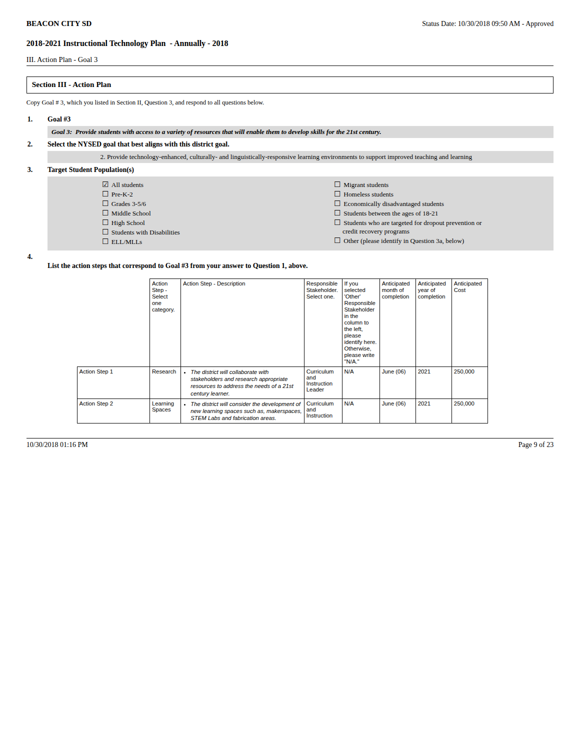BEACON CITY SD Status Date: 10/30/2018 09:50 AM - Approved
2018-2021 Instructional Technology Plan - Annually - 2018
III. Action Plan - Goal 3
Section III - Action Plan
Copy Goal # 3, which you listed in Section II, Question 3, and respond to all questions below.
1.
Goal #3
Goal 3: Provide students with access to a variety of resources that will enable them to develop skills for the 21st century.
2.
Select the NYSED goal that best aligns with this district goal.
2. Provide technology-enhanced, culturally- and linguistically-responsive learning environments to support improved teaching and learning
3.
Target Student Population(s)
All students
Pre-K-2
Grades 3-5/6
Middle School
High School
Students with Disabilities
ELL/MLLs
Migrant students
Homeless students
Economically disadvantaged students
Students between the ages of 18-21
Students who are targeted for dropout prevention or
credit recovery programs
Other (please identify in Question 3a, below)
4.
List the action steps that correspond to Goal #3 from your answer to Question 1, above.
| | Action Step - Select one category. | Action Step - Description | Responsible Stakeholder. Select one. | If you selected 'Other' Responsible Stakeholder in the column to the left, please identify here. Otherwise, please write "N/A." | Anticipated month of completion | Anticipated year of completion | Anticipated Cost |
| --- | --- | --- | --- | --- | --- | --- | --- |
| Action Step 1 | Research | The district will collaborate with stakeholders and research appropriate resources to address the needs of a 21st century learner. | Curriculum and Instruction Leader | N/A | June (06) | 2021 | 250,000 |
| Action Step 2 | Learning Spaces | The district will consider the development of new learning spaces such as, makerspaces, STEM Labs and fabrication areas. | Curriculum and Instruction | N/A | June (06) | 2021 | 250,000 |
10/30/2018 01:16 PM Page 9 of 23